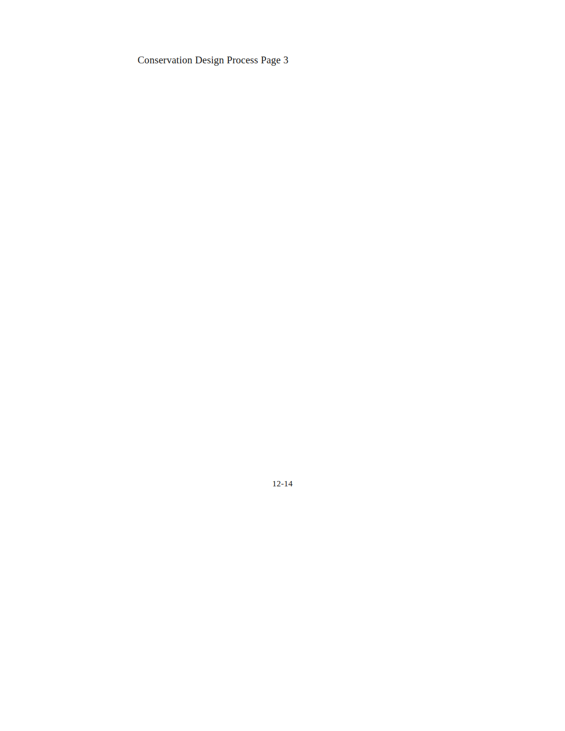Conservation Design Process Page 3
12-14